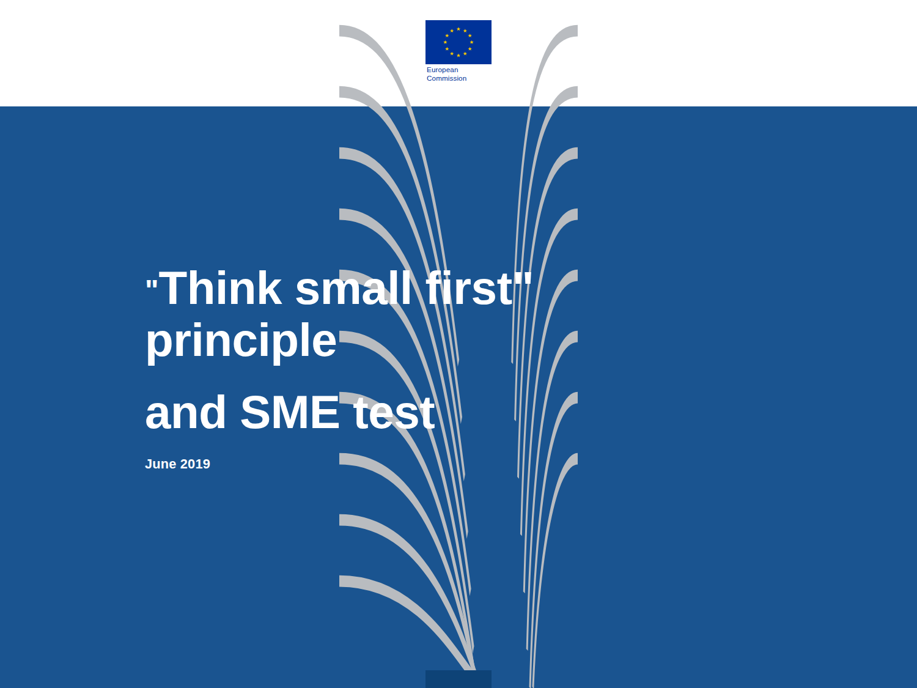European
Commission
"Think small first" principle and SME test
June 2019